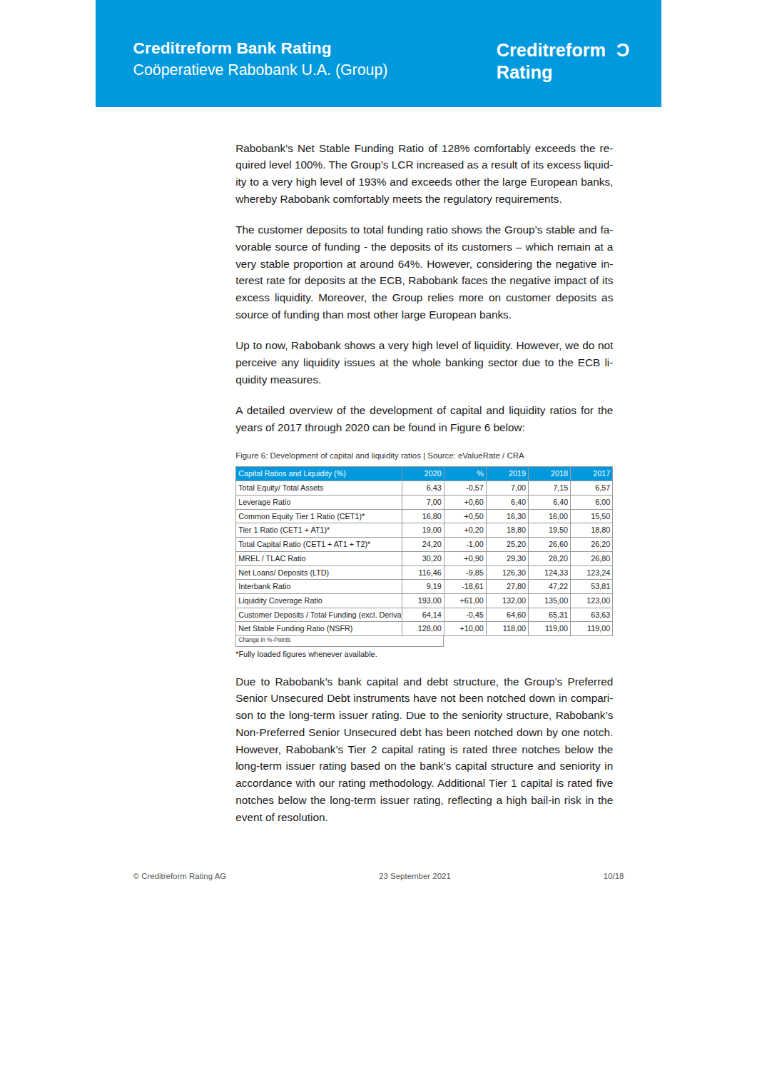Creditreform Bank Rating
Coöperatieve Rabobank U.A. (Group)
Creditreform C
Rating
Rabobank’s Net Stable Funding Ratio of 128% comfortably exceeds the required level 100%. The Group’s LCR increased as a result of its excess liquidity to a very high level of 193% and exceeds other the large European banks, whereby Rabobank comfortably meets the regulatory requirements.
The customer deposits to total funding ratio shows the Group’s stable and favorable source of funding - the deposits of its customers – which remain at a very stable proportion at around 64%. However, considering the negative interest rate for deposits at the ECB, Rabobank faces the negative impact of its excess liquidity. Moreover, the Group relies more on customer deposits as source of funding than most other large European banks.
Up to now, Rabobank shows a very high level of liquidity. However, we do not perceive any liquidity issues at the whole banking sector due to the ECB liquidity measures.
A detailed overview of the development of capital and liquidity ratios for the years of 2017 through 2020 can be found in Figure 6 below:
Figure 6: Development of capital and liquidity ratios | Source: eValueRate / CRA
| Capital Ratios and Liquidity (%) | 2020 | % | 2019 | 2018 | 2017 |
| --- | --- | --- | --- | --- | --- |
| Total Equity/ Total Assets | 6,43 | -0,57 | 7,00 | 7,15 | 6,57 |
| Leverage Ratio | 7,00 | +0,60 | 6,40 | 6,40 | 6,00 |
| Common Equity Tier 1 Ratio (CET1)* | 16,80 | +0,50 | 16,30 | 16,00 | 15,50 |
| Tier 1 Ratio (CET1 + AT1)* | 19,00 | +0,20 | 18,80 | 19,50 | 18,80 |
| Total Capital Ratio (CET1 + AT1 + T2)* | 24,20 | -1,00 | 25,20 | 26,60 | 26,20 |
| MREL / TLAC Ratio | 30,20 | +0,90 | 29,30 | 28,20 | 26,80 |
| Net Loans/ Deposits (LTD) | 116,46 | -9,85 | 126,30 | 124,33 | 123,24 |
| Interbank Ratio | 9,19 | -18,61 | 27,80 | 47,22 | 53,81 |
| Liquidity Coverage Ratio | 193,00 | +61,00 | 132,00 | 135,00 | 123,00 |
| Customer Deposits / Total Funding (excl. Derivates) | 64,14 | -0,45 | 64,60 | 65,31 | 63,63 |
| Net Stable Funding Ratio (NSFR) | 128,00 | +10,00 | 118,00 | 119,00 | 119,00 |
Change in %-Points
*Fully loaded figures whenever available.
Due to Rabobank’s bank capital and debt structure, the Group’s Preferred Senior Unsecured Debt instruments have not been notched down in comparison to the long-term issuer rating. Due to the seniority structure, Rabobank’s Non-Preferred Senior Unsecured debt has been notched down by one notch. However, Rabobank’s Tier 2 capital rating is rated three notches below the long-term issuer rating based on the bank’s capital structure and seniority in accordance with our rating methodology. Additional Tier 1 capital is rated five notches below the long-term issuer rating, reflecting a high bail-in risk in the event of resolution.
© Creditreform Rating AG
23 September 2021
10/18